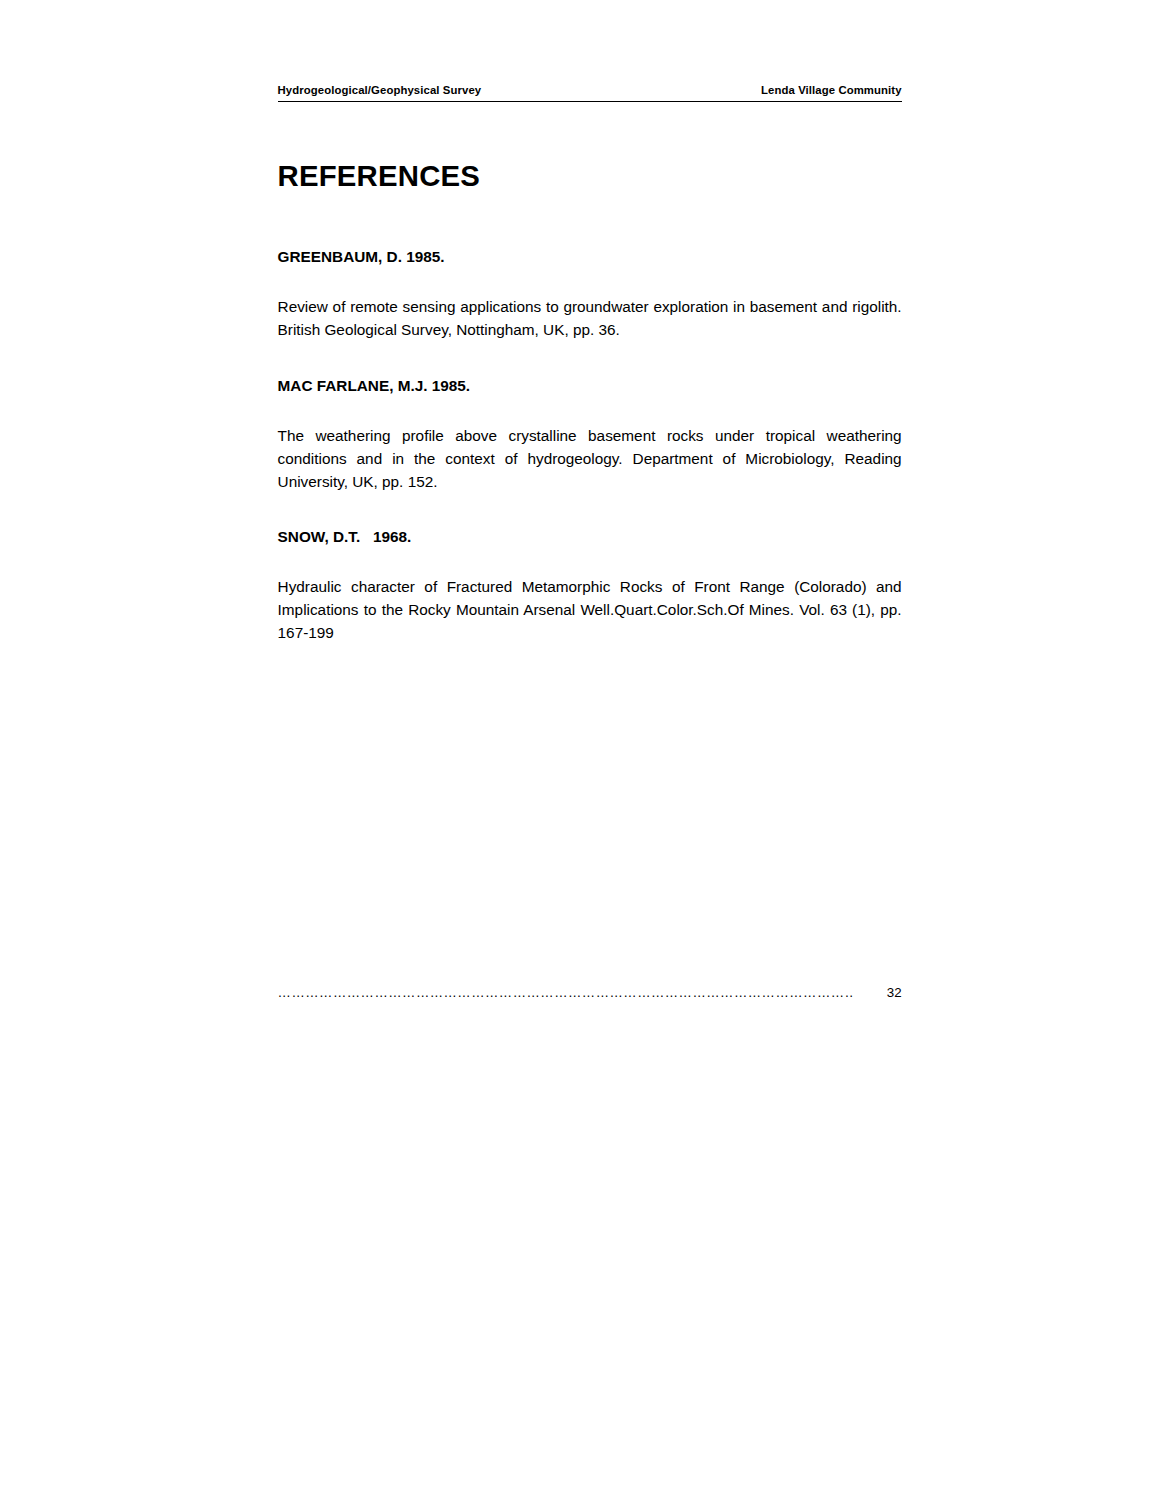Hydrogeological/Geophysical Survey Lenda Village Community
REFERENCES
GREENBAUM, D. 1985.
Review of remote sensing applications to groundwater exploration in basement and rigolith. British Geological Survey, Nottingham, UK, pp. 36.
MAC FARLANE, M.J. 1985.
The weathering profile above crystalline basement rocks under tropical weathering conditions and in the context of hydrogeology. Department of Microbiology, Reading University, UK, pp. 152.
SNOW, D.T. 1968.
Hydraulic character of Fractured Metamorphic Rocks of Front Range (Colorado) and Implications to the Rocky Mountain Arsenal Well.Quart.Color.Sch.Of Mines. Vol. 63 (1), pp. 167-199
………………………………………………………………………………………………………………………………………… 32